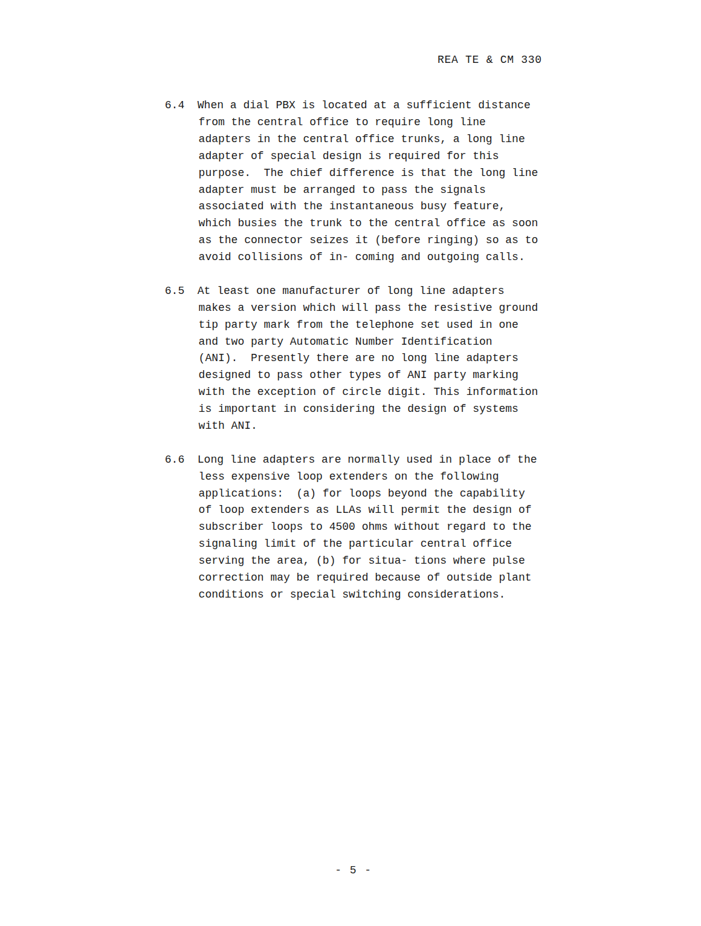REA TE & CM 330
6.4 When a dial PBX is located at a sufficient distance from the central office to require long line adapters in the central office trunks, a long line adapter of special design is required for this purpose. The chief difference is that the long line adapter must be arranged to pass the signals associated with the instantaneous busy feature, which busies the trunk to the central office as soon as the connector seizes it (before ringing) so as to avoid collisions of in‑ coming and outgoing calls.
6.5 At least one manufacturer of long line adapters makes a version which will pass the resistive ground tip party mark from the telephone set used in one and two party Automatic Number Identification (ANI). Presently there are no long line adapters designed to pass other types of ANI party marking with the exception of circle digit. This information is important in considering the design of systems with ANI.
6.6 Long line adapters are normally used in place of the less expensive loop extenders on the following applications: (a) for loops beyond the capability of loop extenders as LLAs will permit the design of subscriber loops to 4500 ohms without regard to the signaling limit of the particular central office serving the area, (b) for situa‑ tions where pulse correction may be required because of outside plant conditions or special switching considerations.
- 5 -